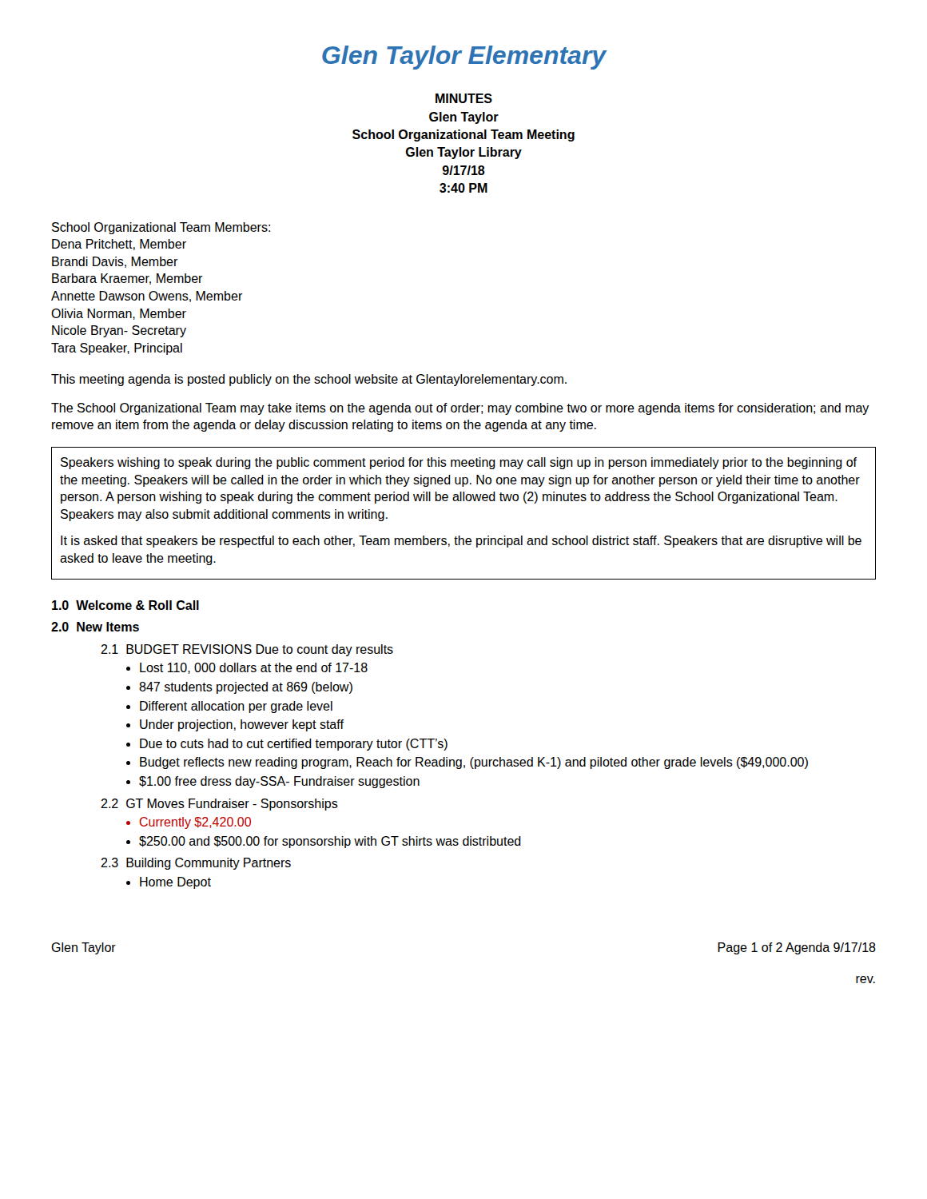Glen Taylor Elementary
MINUTES
Glen Taylor
School Organizational Team Meeting
Glen Taylor Library
9/17/18
3:40 PM
School Organizational Team Members:
Dena Pritchett, Member
Brandi Davis, Member
Barbara Kraemer, Member
Annette Dawson Owens, Member
Olivia Norman, Member
Nicole Bryan- Secretary
Tara Speaker, Principal
This meeting agenda is posted publicly on the school website at Glentaylorelementary.com.
The School Organizational Team may take items on the agenda out of order; may combine two or more agenda items for consideration; and may remove an item from the agenda or delay discussion relating to items on the agenda at any time.
Speakers wishing to speak during the public comment period for this meeting may call sign up in person immediately prior to the beginning of the meeting. Speakers will be called in the order in which they signed up. No one may sign up for another person or yield their time to another person. A person wishing to speak during the comment period will be allowed two (2) minutes to address the School Organizational Team. Speakers may also submit additional comments in writing.
It is asked that speakers be respectful to each other, Team members, the principal and school district staff. Speakers that are disruptive will be asked to leave the meeting.
1.0 Welcome & Roll Call
2.0 New Items
2.1 BUDGET REVISIONS Due to count day results
Lost 110, 000 dollars at the end of 17-18
847 students projected at 869 (below)
Different allocation per grade level
Under projection, however kept staff
Due to cuts had to cut certified temporary tutor (CTT’s)
Budget reflects new reading program, Reach for Reading, (purchased K-1) and piloted other grade levels ($49,000.00)
$1.00 free dress day-SSA- Fundraiser suggestion
2.2 GT Moves Fundraiser - Sponsorships
Currently $2,420.00
$250.00 and $500.00 for sponsorship with GT shirts was distributed
2.3 Building Community Partners
Home Depot
Glen Taylor Page 1 of 2 Agenda 9/17/18
rev.